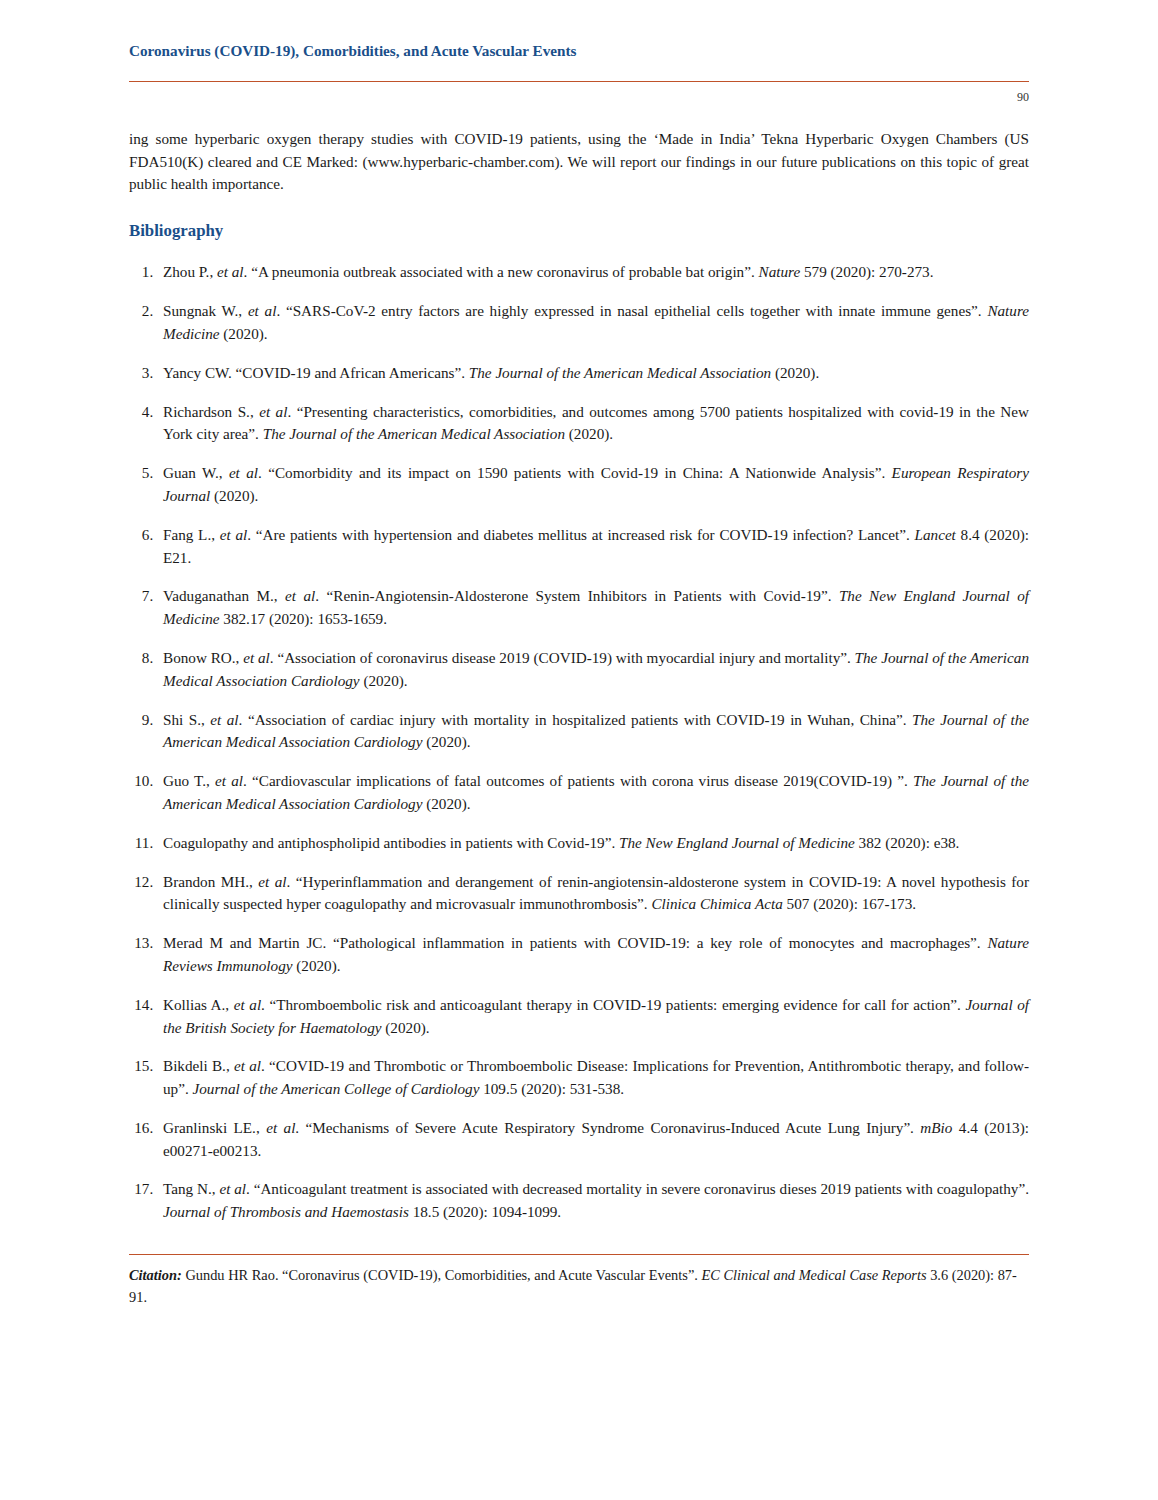Coronavirus (COVID-19), Comorbidities, and Acute Vascular Events
90
ing some hyperbaric oxygen therapy studies with COVID-19 patients, using the ‘Made in India’ Tekna Hyperbaric Oxygen Chambers (US FDA510(K) cleared and CE Marked: (www.hyperbaric-chamber.com). We will report our findings in our future publications on this topic of great public health importance.
Bibliography
Zhou P., et al. “A pneumonia outbreak associated with a new coronavirus of probable bat origin”. Nature 579 (2020): 270-273.
Sungnak W., et al. “SARS-CoV-2 entry factors are highly expressed in nasal epithelial cells together with innate immune genes”. Nature Medicine (2020).
Yancy CW. “COVID-19 and African Americans”. The Journal of the American Medical Association (2020).
Richardson S., et al. “Presenting characteristics, comorbidities, and outcomes among 5700 patients hospitalized with covid-19 in the New York city area”. The Journal of the American Medical Association (2020).
Guan W., et al. “Comorbidity and its impact on 1590 patients with Covid-19 in China: A Nationwide Analysis”. European Respiratory Journal (2020).
Fang L., et al. “Are patients with hypertension and diabetes mellitus at increased risk for COVID-19 infection? Lancet”. Lancet 8.4 (2020): E21.
Vaduganathan M., et al. “Renin-Angiotensin-Aldosterone System Inhibitors in Patients with Covid-19”. The New England Journal of Medicine 382.17 (2020): 1653-1659.
Bonow RO., et al. “Association of coronavirus disease 2019 (COVID-19) with myocardial injury and mortality”. The Journal of the American Medical Association Cardiology (2020).
Shi S., et al. “Association of cardiac injury with mortality in hospitalized patients with COVID-19 in Wuhan, China”. The Journal of the American Medical Association Cardiology (2020).
Guo T., et al. “Cardiovascular implications of fatal outcomes of patients with corona virus disease 2019(COVID-19) ”. The Journal of the American Medical Association Cardiology (2020).
Coagulopathy and antiphospholipid antibodies in patients with Covid-19”. The New England Journal of Medicine 382 (2020): e38.
Brandon MH., et al. “Hyperinflammation and derangement of renin-angiotensin-aldosterone system in COVID-19: A novel hypothesis for clinically suspected hyper coagulopathy and microvasualr immunothrombosis”. Clinica Chimica Acta 507 (2020): 167-173.
Merad M and Martin JC. “Pathological inflammation in patients with COVID-19: a key role of monocytes and macrophages”. Nature Reviews Immunology (2020).
Kollias A., et al. “Thromboembolic risk and anticoagulant therapy in COVID-19 patients: emerging evidence for call for action”. Journal of the British Society for Haematology (2020).
Bikdeli B., et al. “COVID-19 and Thrombotic or Thromboembolic Disease: Implications for Prevention, Antithrombotic therapy, and follow-up”. Journal of the American College of Cardiology 109.5 (2020): 531-538.
Granlinski LE., et al. “Mechanisms of Severe Acute Respiratory Syndrome Coronavirus-Induced Acute Lung Injury”. mBio 4.4 (2013): e00271-e00213.
Tang N., et al. “Anticoagulant treatment is associated with decreased mortality in severe coronavirus dieses 2019 patients with coagulopathy”. Journal of Thrombosis and Haemostasis 18.5 (2020): 1094-1099.
Citation: Gundu HR Rao. “Coronavirus (COVID-19), Comorbidities, and Acute Vascular Events”. EC Clinical and Medical Case Reports 3.6 (2020): 87-91.